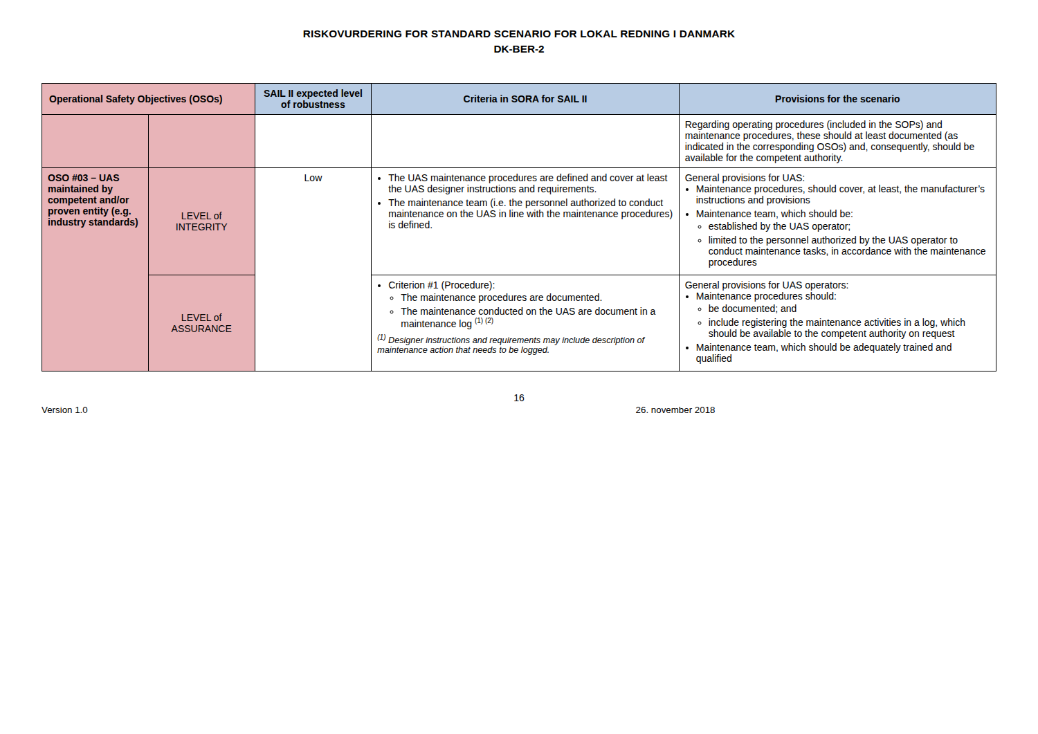RISKOVURDERING FOR STANDARD SCENARIO FOR LOKAL REDNING I DANMARK
DK-BER-2
| Operational Safety Objectives (OSOs) | SAIL II expected level of robustness | Criteria in SORA for SAIL II | Provisions for the scenario |
| --- | --- | --- | --- |
| | | | | Regarding operating procedures (included in the SOPs) and maintenance procedures, these should at least documented (as indicated in the corresponding OSOs) and, consequently, should be available for the competent authority. |
| OSO #03 – UAS maintained by competent and/or proven entity (e.g. industry standards) | LEVEL of INTEGRITY | Low | The UAS maintenance procedures are defined and cover at least the UAS designer instructions and requirements. The maintenance team (i.e. the personnel authorized to conduct maintenance on the UAS in line with the maintenance procedures) is defined. | General provisions for UAS: Maintenance procedures, should cover, at least, the manufacturer’s instructions and provisions Maintenance team, which should be: established by the UAS operator; limited to the personnel authorized by the UAS operator to conduct maintenance tasks, in accordance with the maintenance procedures |
| LEVEL of ASSURANCE | Criterion #1 (Procedure): The maintenance procedures are documented. The maintenance conducted on the UAS are document in a maintenance log (1) (2) (1) Designer instructions and requirements may include description of maintenance action that needs to be logged. | General provisions for UAS operators: Maintenance procedures should: be documented; and include registering the maintenance activities in a log, which should be available to the competent authority on request Maintenance team, which should be adequately trained and qualified |
16
Version 1.0
26. november 2018